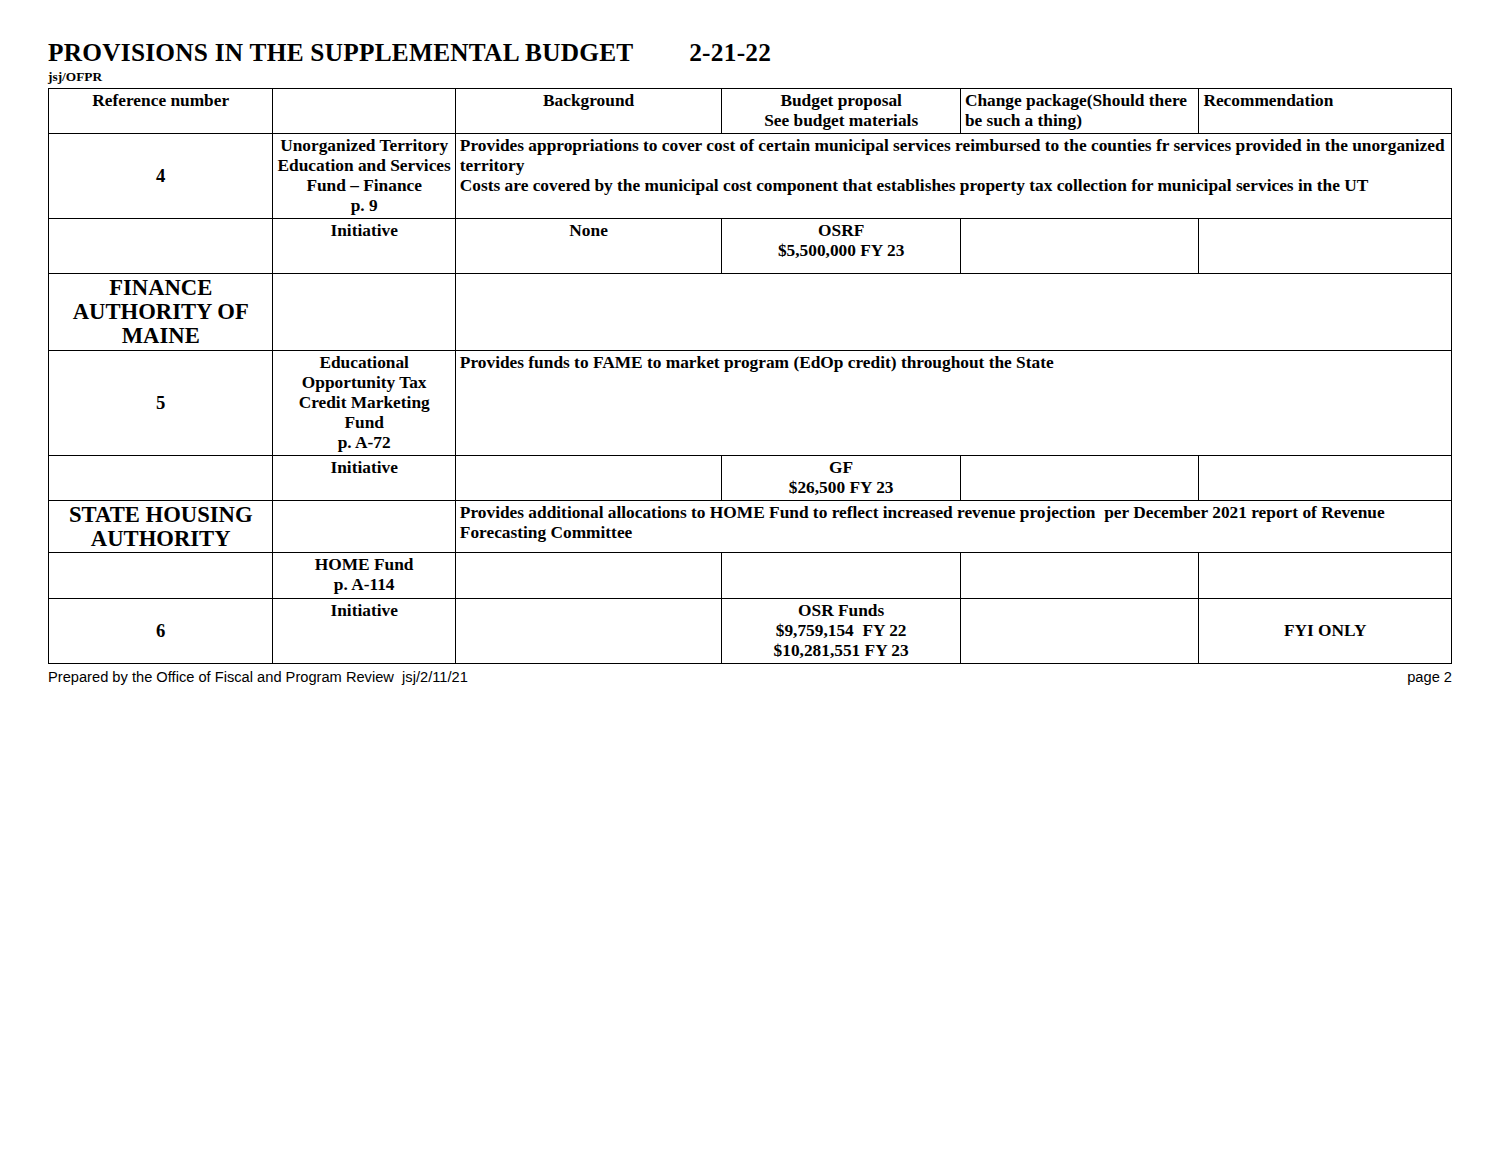PROVISIONS IN THE SUPPLEMENTAL BUDGET2-21-22
jsj/OFPR
| Reference number | | Background | Budget proposal See budget materials | Change package(Should there be such a thing) | Recommendation |
| 4 | Unorganized Territory Education and Services Fund – Finance p. 9 | Provides appropriations to cover cost of certain municipal services reimbursed to the counties fr services provided in the unorganized territory Costs are covered by the municipal cost component that establishes property tax collection for municipal services in the UT |
| | Initiative | None | OSRF $5,500,000 FY 23 | | |
| FINANCE AUTHORITY OF MAINE | | |
| 5 | Educational Opportunity Tax Credit Marketing Fund p. A-72 | Provides funds to FAME to market program (EdOp credit) throughout the State |
| | Initiative | | GF $26,500 FY 23 | | |
| STATE HOUSING AUTHORITY | | Provides additional allocations to HOME Fund to reflect increased revenue projection per December 2021 report of Revenue Forecasting Committee |
| | HOME Fund p. A-114 | | | | |
| 6 | Initiative | | OSR Funds $9,759,154 FY 22 $10,281,551 FY 23 | | FYI ONLY |
Prepared by the Office of Fiscal and Program Review jsj/2/11/21 page 2